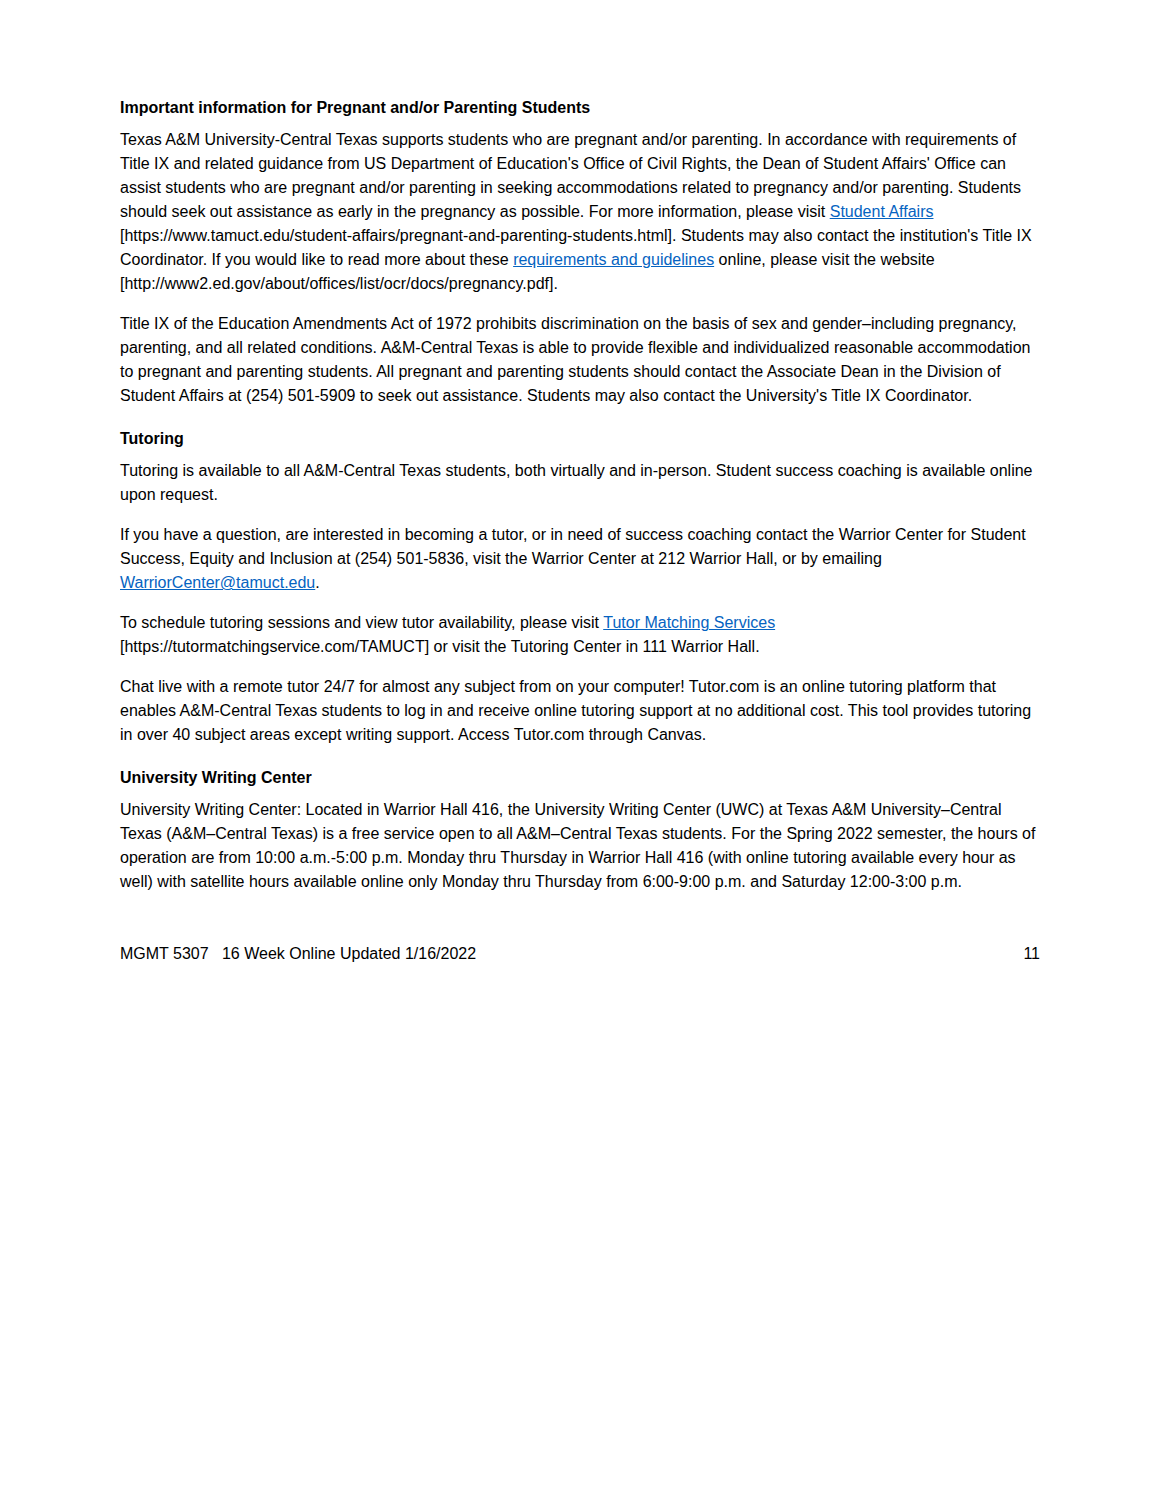Important information for Pregnant and/or Parenting Students
Texas A&M University-Central Texas supports students who are pregnant and/or parenting. In accordance with requirements of Title IX and related guidance from US Department of Education's Office of Civil Rights, the Dean of Student Affairs' Office can assist students who are pregnant and/or parenting in seeking accommodations related to pregnancy and/or parenting. Students should seek out assistance as early in the pregnancy as possible. For more information, please visit Student Affairs [https://www.tamuct.edu/student-affairs/pregnant-and-parenting-students.html]. Students may also contact the institution's Title IX Coordinator. If you would like to read more about these requirements and guidelines online, please visit the website [http://www2.ed.gov/about/offices/list/ocr/docs/pregnancy.pdf].
Title IX of the Education Amendments Act of 1972 prohibits discrimination on the basis of sex and gender–including pregnancy, parenting, and all related conditions. A&M-Central Texas is able to provide flexible and individualized reasonable accommodation to pregnant and parenting students. All pregnant and parenting students should contact the Associate Dean in the Division of Student Affairs at (254) 501-5909 to seek out assistance. Students may also contact the University's Title IX Coordinator.
Tutoring
Tutoring is available to all A&M-Central Texas students, both virtually and in-person. Student success coaching is available online upon request.
If you have a question, are interested in becoming a tutor, or in need of success coaching contact the Warrior Center for Student Success, Equity and Inclusion at (254) 501-5836, visit the Warrior Center at 212 Warrior Hall, or by emailing WarriorCenter@tamuct.edu.
To schedule tutoring sessions and view tutor availability, please visit Tutor Matching Services [https://tutormatchingservice.com/TAMUCT] or visit the Tutoring Center in 111 Warrior Hall.
Chat live with a remote tutor 24/7 for almost any subject from on your computer! Tutor.com is an online tutoring platform that enables A&M-Central Texas students to log in and receive online tutoring support at no additional cost. This tool provides tutoring in over 40 subject areas except writing support. Access Tutor.com through Canvas.
University Writing Center
University Writing Center: Located in Warrior Hall 416, the University Writing Center (UWC) at Texas A&M University–Central Texas (A&M–Central Texas) is a free service open to all A&M–Central Texas students. For the Spring 2022 semester, the hours of operation are from 10:00 a.m.-5:00 p.m. Monday thru Thursday in Warrior Hall 416 (with online tutoring available every hour as well) with satellite hours available online only Monday thru Thursday from 6:00-9:00 p.m. and Saturday 12:00-3:00 p.m.
MGMT 5307 16 Week Online Updated 1/16/2022 11